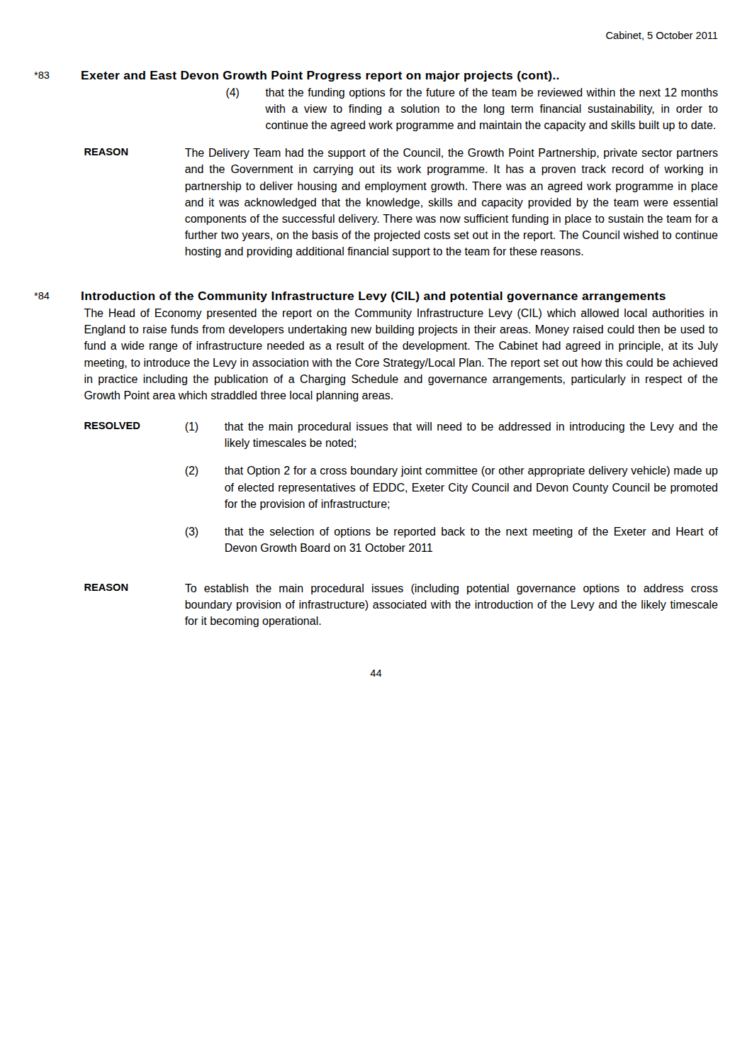Cabinet, 5 October 2011
*83
Exeter and East Devon Growth Point Progress report on major projects (cont)..
(4)
that the funding options for the future of the team be reviewed within the next 12 months with a view to finding a solution to the long term financial sustainability, in order to continue the agreed work programme and maintain the capacity and skills built up to date.
REASON
The Delivery Team had the support of the Council, the Growth Point Partnership, private sector partners and the Government in carrying out its work programme. It has a proven track record of working in partnership to deliver housing and employment growth. There was an agreed work programme in place and it was acknowledged that the knowledge, skills and capacity provided by the team were essential components of the successful delivery. There was now sufficient funding in place to sustain the team for a further two years, on the basis of the projected costs set out in the report. The Council wished to continue hosting and providing additional financial support to the team for these reasons.
*84
Introduction of the Community Infrastructure Levy (CIL) and potential governance arrangements
The Head of Economy presented the report on the Community Infrastructure Levy (CIL) which allowed local authorities in England to raise funds from developers undertaking new building projects in their areas. Money raised could then be used to fund a wide range of infrastructure needed as a result of the development. The Cabinet had agreed in principle, at its July meeting, to introduce the Levy in association with the Core Strategy/Local Plan. The report set out how this could be achieved in practice including the publication of a Charging Schedule and governance arrangements, particularly in respect of the Growth Point area which straddled three local planning areas.
RESOLVED
(1)
that the main procedural issues that will need to be addressed in introducing the Levy and the likely timescales be noted;
(2)
that Option 2 for a cross boundary joint committee (or other appropriate delivery vehicle) made up of elected representatives of EDDC, Exeter City Council and Devon County Council be promoted for the provision of infrastructure;
(3)
that the selection of options be reported back to the next meeting of the Exeter and Heart of Devon Growth Board on 31 October 2011
REASON
To establish the main procedural issues (including potential governance options to address cross boundary provision of infrastructure) associated with the introduction of the Levy and the likely timescale for it becoming operational.
44